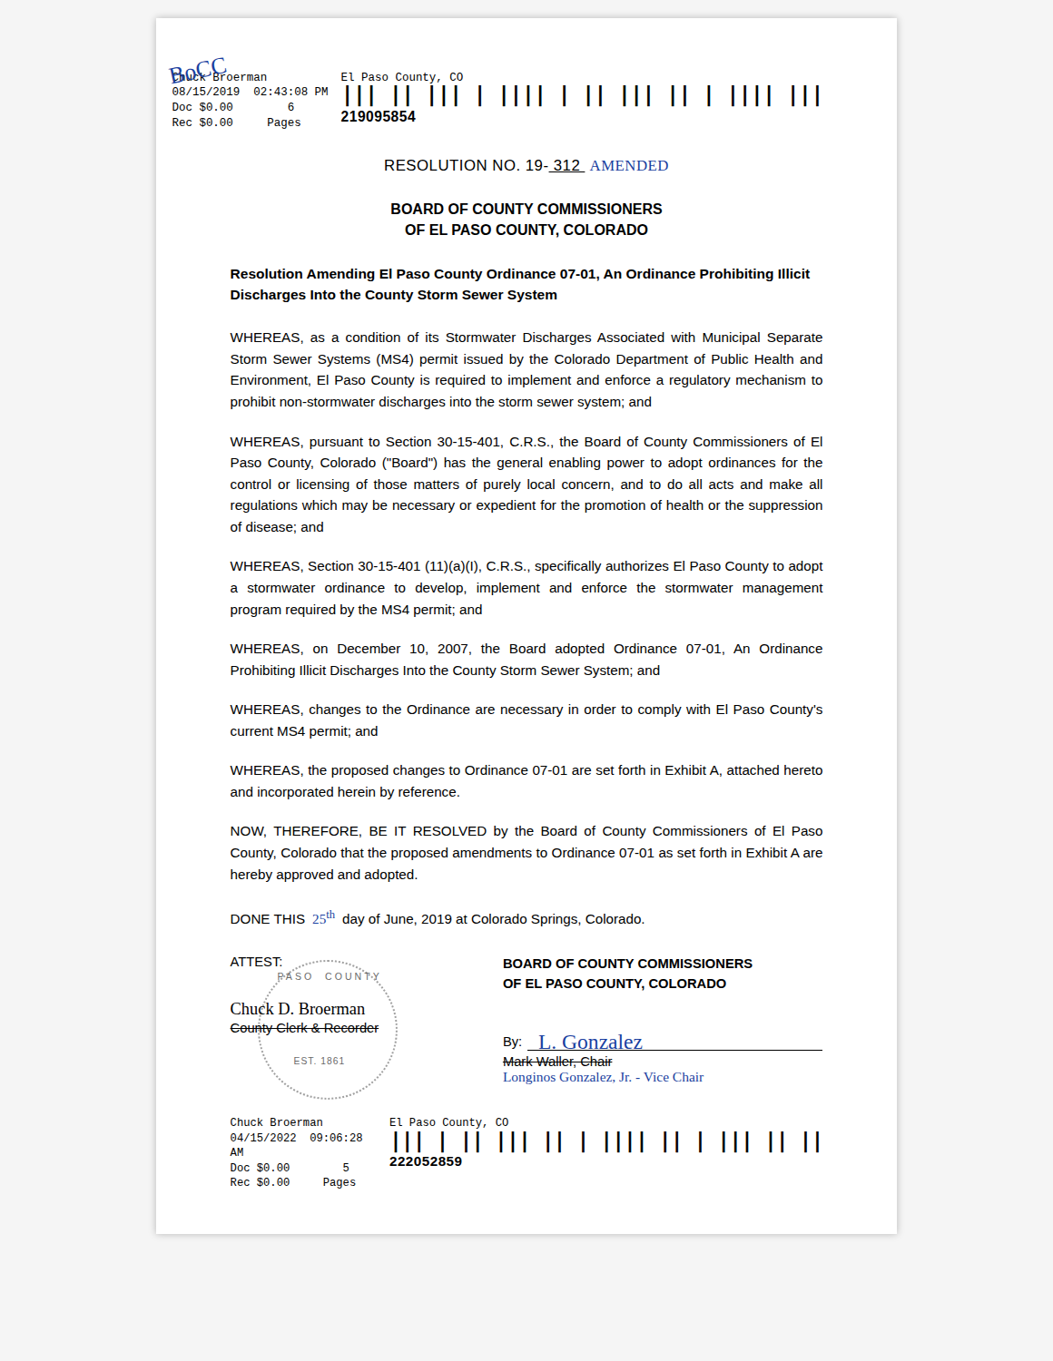BoCC
Chuck Broerman
08/15/2019 02:43:08 PM
Doc $0.00 6
Rec $0.00 Pages
El Paso County, CO
||| || ||| | |||| | || ||| || | |||| |||
219095854
RESOLUTION NO. 19- 312 AMENDED
BOARD OF COUNTY COMMISSIONERS
OF EL PASO COUNTY, COLORADO
Resolution Amending El Paso County Ordinance 07-01, An Ordinance Prohibiting Illicit Discharges Into the County Storm Sewer System
WHEREAS, as a condition of its Stormwater Discharges Associated with Municipal Separate Storm Sewer Systems (MS4) permit issued by the Colorado Department of Public Health and Environment, El Paso County is required to implement and enforce a regulatory mechanism to prohibit non-stormwater discharges into the storm sewer system; and
WHEREAS, pursuant to Section 30-15-401, C.R.S., the Board of County Commissioners of El Paso County, Colorado ("Board") has the general enabling power to adopt ordinances for the control or licensing of those matters of purely local concern, and to do all acts and make all regulations which may be necessary or expedient for the promotion of health or the suppression of disease; and
WHEREAS, Section 30-15-401 (11)(a)(I), C.R.S., specifically authorizes El Paso County to adopt a stormwater ordinance to develop, implement and enforce the stormwater management program required by the MS4 permit; and
WHEREAS, on December 10, 2007, the Board adopted Ordinance 07-01, An Ordinance Prohibiting Illicit Discharges Into the County Storm Sewer System; and
WHEREAS, changes to the Ordinance are necessary in order to comply with El Paso County's current MS4 permit; and
WHEREAS, the proposed changes to Ordinance 07-01 are set forth in Exhibit A, attached hereto and incorporated herein by reference.
NOW, THEREFORE, BE IT RESOLVED by the Board of County Commissioners of El Paso County, Colorado that the proposed amendments to Ordinance 07-01 as set forth in Exhibit A are hereby approved and adopted.
DONE THIS 25th day of June, 2019 at Colorado Springs, Colorado.
| PASO COUNTY EST. 1861 ATTEST: Chuck D. Broerman County Clerk & Recorder | BOARD OF COUNTY COMMISSIONERS OF EL PASO COUNTY, COLORADO By: L. Gonzalez Mark Waller, Chair Longinos Gonzalez, Jr. - Vice Chair |
Chuck Broerman
04/15/2022 09:06:28 AM
Doc $0.00 5
Rec $0.00 Pages
El Paso County, CO
||| | || ||| || | |||| || | ||| || ||
222052859